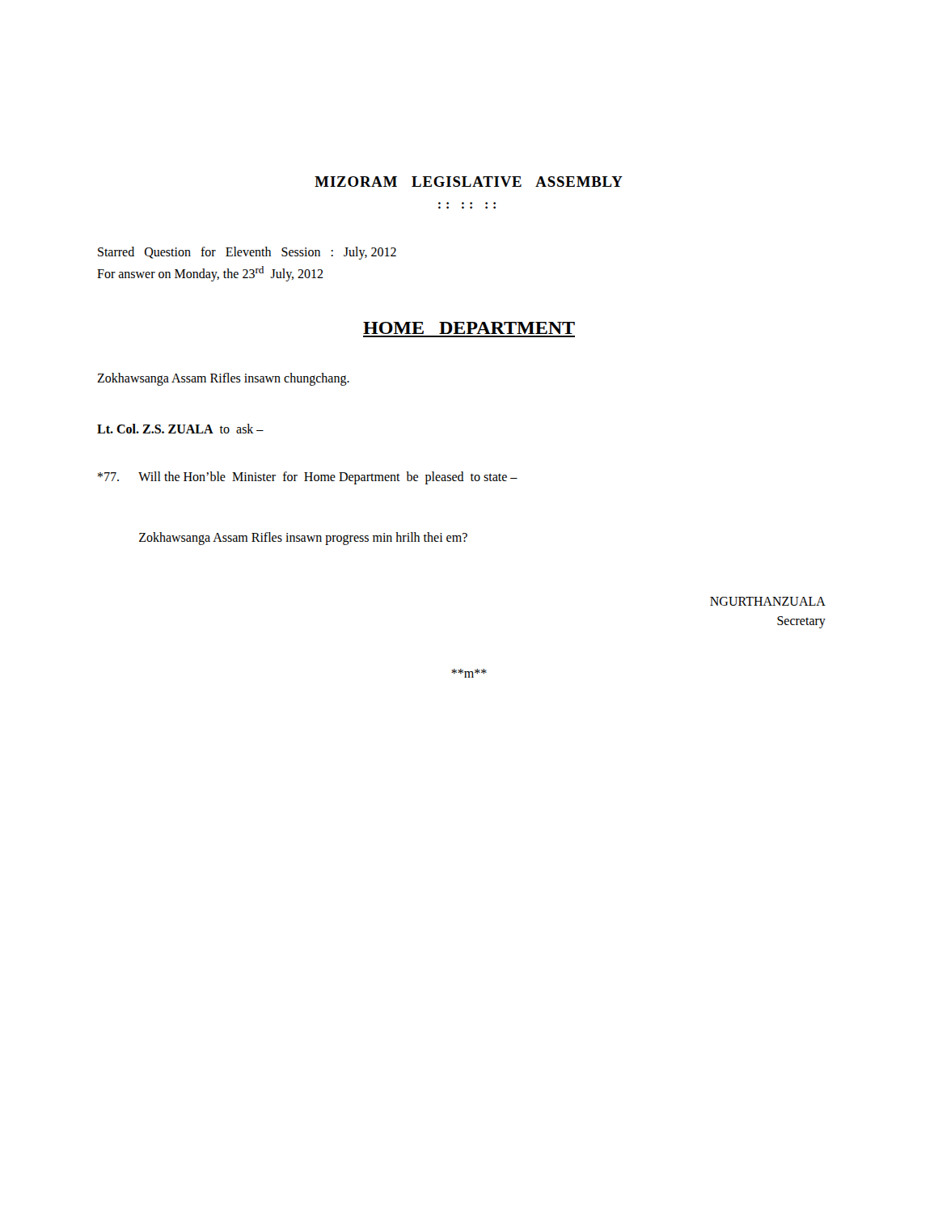MIZORAM LEGISLATIVE ASSEMBLY
:: :: ::
Starred Question for Eleventh Session : July, 2012
For answer on Monday, the 23rd July, 2012
HOME DEPARTMENT
Zokhawsanga Assam Rifles insawn chungchang.
Lt. Col. Z.S. ZUALA to ask –
*77.
Will the Hon’ble Minister for Home Department be pleased to state –
Zokhawsanga Assam Rifles insawn progress min hrilh thei em?
NGURTHANZUALA
Secretary
**m**